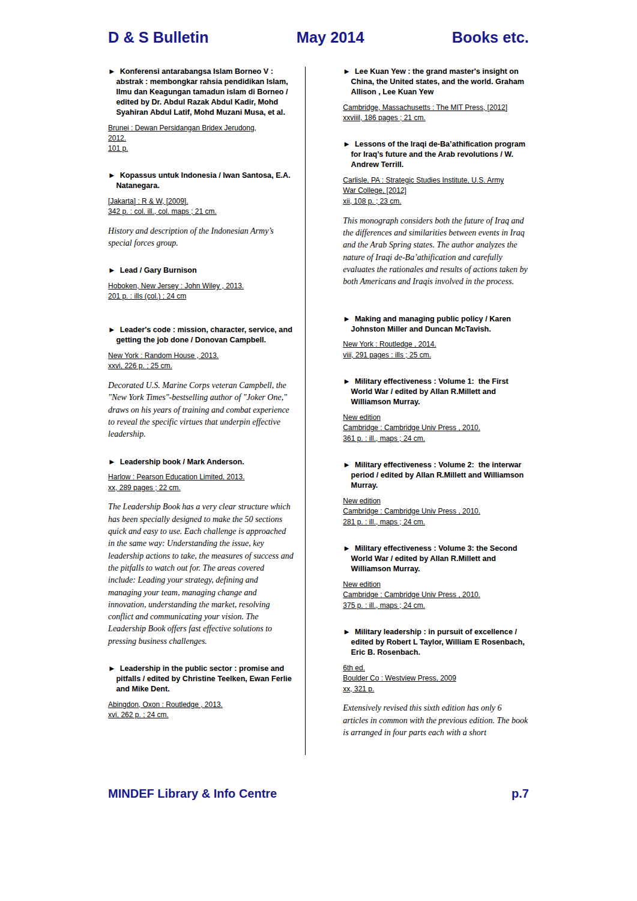D & S Bulletin
May 2014
Books etc.
► Konferensi antarabangsa Islam Borneo V : abstrak : membongkar rahsia pendidikan Islam, Ilmu dan Keagungan tamadun islam di Borneo / edited by Dr. Abdul Razak Abdul Kadir, Mohd Syahiran Abdul Latif, Mohd Muzani Musa, et al.
Brunei : Dewan Persidangan Bridex Jerudong, 2012. 101 p.
► Kopassus untuk Indonesia / Iwan Santosa, E.A. Natanegara.
[Jakarta] : R & W, [2009]. 342 p. : col. ill., col. maps ; 21 cm.
History and description of the Indonesian Army’s special forces group.
► Lead / Gary Burnison
Hoboken, New Jersey : John Wiley , 2013. 201 p. : ills (col.) ; 24 cm
► Leader's code : mission, character, service, and getting the job done / Donovan Campbell.
New York : Random House , 2013. xxvi, 226 p. ; 25 cm.
Decorated U.S. Marine Corps veteran Campbell, the "New York Times"-bestselling author of "Joker One," draws on his years of training and combat experience to reveal the specific virtues that underpin effective leadership.
► Leadership book / Mark Anderson.
Harlow : Pearson Education Limited, 2013. xx, 289 pages ; 22 cm.
The Leadership Book has a very clear structure which has been specially designed to make the 50 sections quick and easy to use. Each challenge is approached in the same way: Understanding the issue, key leadership actions to take, the measures of success and the pitfalls to watch out for. The areas covered include: Leading your strategy, defining and managing your team, managing change and innovation, understanding the market, resolving conflict and communicating your vision. The Leadership Book offers fast effective solutions to pressing business challenges.
► Leadership in the public sector : promise and pitfalls / edited by Christine Teelken, Ewan Ferlie and Mike Dent.
Abingdon, Oxon : Routledge , 2013. xvi, 262 p. ; 24 cm.
► Lee Kuan Yew : the grand master's insight on China, the United states, and the world. Graham Allison , Lee Kuan Yew
Cambridge, Massachusetts : The MIT Press, [2012] xxviiil, 186 pages ; 21 cm.
► Lessons of the Iraqi de-Ba’athification program for Iraq’s future and the Arab revolutions / W. Andrew Terrill.
Carlisle, PA : Strategic Studies Institute, U.S. Army War College, [2012] xii, 108 p. ; 23 cm.
This monograph considers both the future of Iraq and the differences and similarities between events in Iraq and the Arab Spring states. The author analyzes the nature of Iraqi de-Ba’athification and carefully evaluates the rationales and results of actions taken by both Americans and Iraqis involved in the process.
► Making and managing public policy / Karen Johnston Miller and Duncan McTavish.
New York : Routledge , 2014. viii, 291 pages : ills ; 25 cm.
► Military effectiveness : Volume 1: the First World War / edited by Allan R.Millett and Williamson Murray.
New edition Cambridge : Cambridge Univ Press , 2010. 361 p. : ill., maps ; 24 cm.
► Military effectiveness : Volume 2: the interwar period / edited by Allan R.Millett and Williamson Murray.
New edition Cambridge : Cambridge Univ Press , 2010. 281 p. : ill., maps ; 24 cm.
► Military effectiveness : Volume 3: the Second World War / edited by Allan R.Millett and Williamson Murray.
New edition Cambridge : Cambridge Univ Press , 2010. 375 p. : ill., maps ; 24 cm.
► Military leadership : in pursuit of excellence / edited by Robert L Taylor, William E Rosenbach, Eric B. Rosenbach.
6th ed. Boulder Co : Westview Press, 2009 xx, 321 p.
Extensively revised this sixth edition has only 6 articles in common with the previous edition. The book is arranged in four parts each with a short
MINDEF Library & Info Centre
p.7